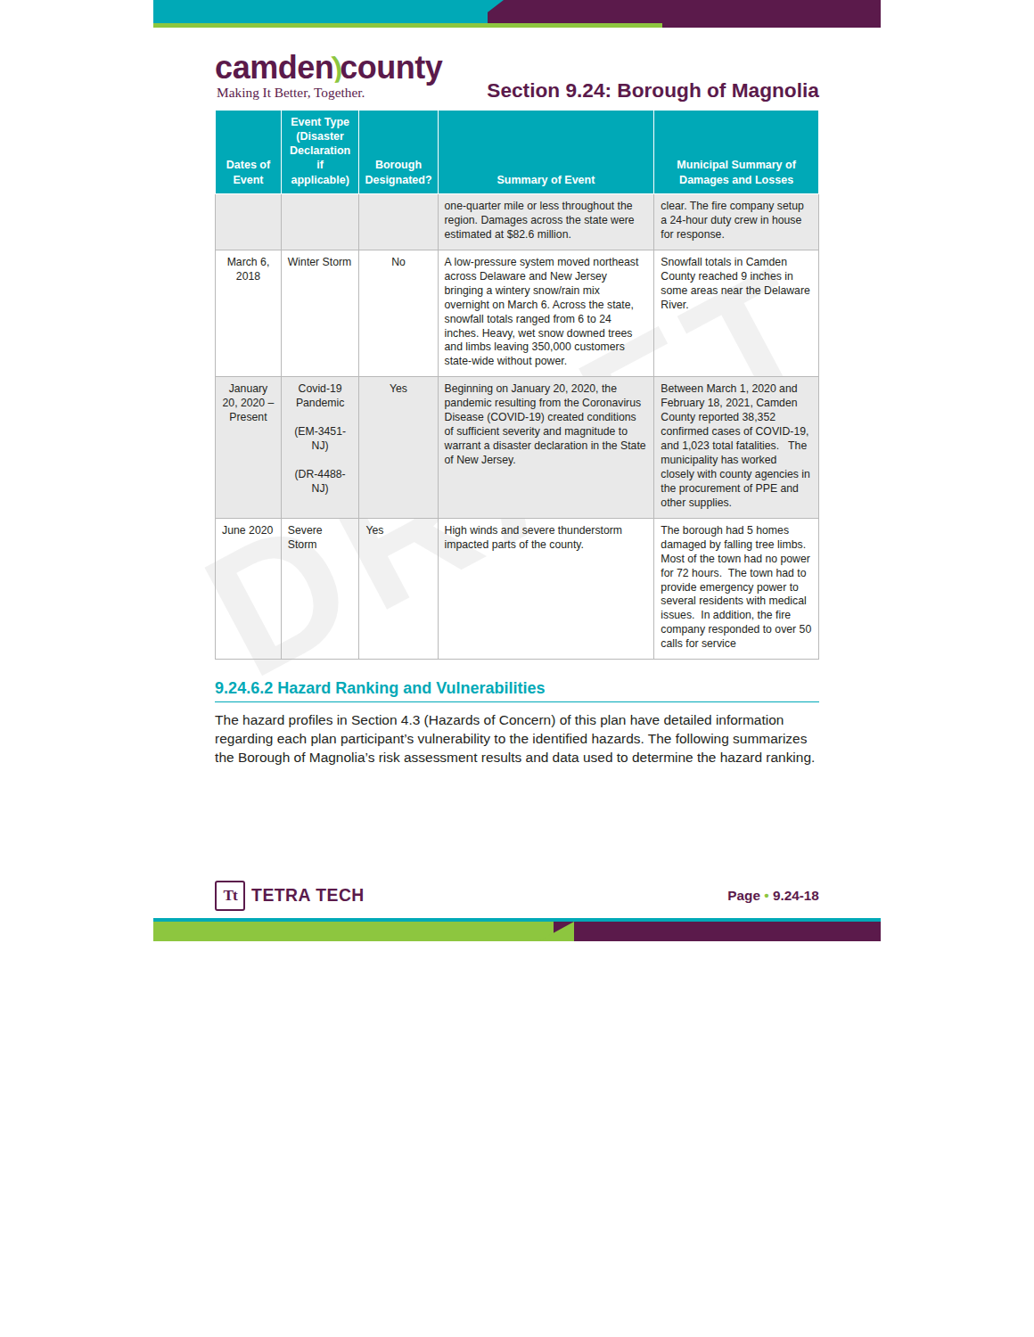DRAFT
camden) county
Making It Better, Together.
Section 9.24: Borough of Magnolia
| Dates of Event | Event Type (Disaster Declaration if applicable) | Borough Designated? | Summary of Event | Municipal Summary of Damages and Losses |
| --- | --- | --- | --- | --- |
| | | | one-quarter mile or less throughout the region. Damages across the state were estimated at $82.6 million. | clear. The fire company setup a 24-hour duty crew in house for response. |
| March 6, 2018 | Winter Storm | No | A low-pressure system moved northeast across Delaware and New Jersey bringing a wintery snow/rain mix overnight on March 6. Across the state, snowfall totals ranged from 6 to 24 inches. Heavy, wet snow downed trees and limbs leaving 350,000 customers state-wide without power. | Snowfall totals in Camden County reached 9 inches in some areas near the Delaware River. |
| January 20, 2020 – Present | Covid-19 Pandemic (EM-3451-NJ) (DR-4488-NJ) | Yes | Beginning on January 20, 2020, the pandemic resulting from the Coronavirus Disease (COVID-19) created conditions of sufficient severity and magnitude to warrant a disaster declaration in the State of New Jersey. | Between March 1, 2020 and February 18, 2021, Camden County reported 38,352 confirmed cases of COVID-19, and 1,023 total fatalities. The municipality has worked closely with county agencies in the procurement of PPE and other supplies. |
| June 2020 | Severe Storm | Yes | High winds and severe thunderstorm impacted parts of the county. | The borough had 5 homes damaged by falling tree limbs. Most of the town had no power for 72 hours. The town had to provide emergency power to several residents with medical issues. In addition, the fire company responded to over 50 calls for service |
9.24.6.2 Hazard Ranking and Vulnerabilities
The hazard profiles in Section 4.3 (Hazards of Concern) of this plan have detailed information regarding each plan participant’s vulnerability to the identified hazards. The following summarizes the Borough of Magnolia’s risk assessment results and data used to determine the hazard ranking.
Tt
TETRA TECH
Page • 9.24-18